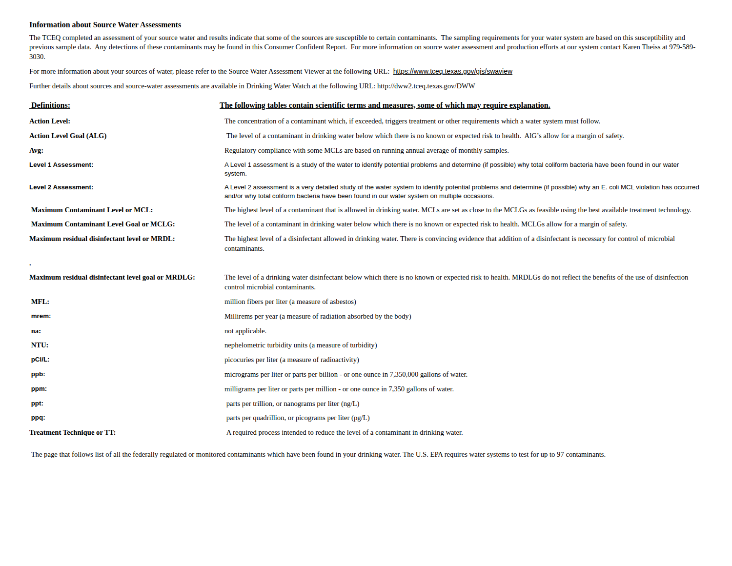Information about Source Water Assessments
The TCEQ completed an assessment of your source water and results indicate that some of the sources are susceptible to certain contaminants. The sampling requirements for your water system are based on this susceptibility and previous sample data. Any detections of these contaminants may be found in this Consumer Confident Report. For more information on source water assessment and production efforts at our system contact Karen Theiss at 979-589-3030.
For more information about your sources of water, please refer to the Source Water Assessment Viewer at the following URL: https://www.tceq.texas.gov/gis/swaview
Further details about sources and source-water assessments are available in Drinking Water Watch at the following URL: http://dww2.tceq.texas.gov/DWW
Definitions:
The following tables contain scientific terms and measures, some of which may require explanation.
| Action Level: | The concentration of a contaminant which, if exceeded, triggers treatment or other requirements which a water system must follow. |
| Action Level Goal (ALG) | The level of a contaminant in drinking water below which there is no known or expected risk to health. AlG’s allow for a margin of safety. |
| Avg: | Regulatory compliance with some MCLs are based on running annual average of monthly samples. |
| Level 1 Assessment: | A Level 1 assessment is a study of the water to identify potential problems and determine (if possible) why total coliform bacteria have been found in our water system. |
| Level 2 Assessment: | A Level 2 assessment is a very detailed study of the water system to identify potential problems and determine (if possible) why an E. coli MCL violation has occurred and/or why total coliform bacteria have been found in our water system on multiple occasions. |
| Maximum Contaminant Level or MCL: | The highest level of a contaminant that is allowed in drinking water. MCLs are set as close to the MCLGs as feasible using the best available treatment technology. |
| Maximum Contaminant Level Goal or MCLG: | The level of a contaminant in drinking water below which there is no known or expected risk to health. MCLGs allow for a margin of safety. |
| Maximum residual disinfectant level or MRDL: | The highest level of a disinfectant allowed in drinking water. There is convincing evidence that addition of a disinfectant is necessary for control of microbial contaminants. |
| . | |
| Maximum residual disinfectant level goal or MRDLG: | The level of a drinking water disinfectant below which there is no known or expected risk to health. MRDLGs do not reflect the benefits of the use of disinfection control microbial contaminants. |
| MFL: | million fibers per liter (a measure of asbestos) |
| mrem: | Millirems per year (a measure of radiation absorbed by the body) |
| na: | not applicable. |
| NTU: | nephelometric turbidity units (a measure of turbidity) |
| pCi/L: | picocuries per liter (a measure of radioactivity) |
| ppb: | micrograms per liter or parts per billion - or one ounce in 7,350,000 gallons of water. |
| ppm: | milligrams per liter or parts per million - or one ounce in 7,350 gallons of water. |
| ppt: | parts per trillion, or nanograms per liter (ng/L) |
| ppq: | parts per quadrillion, or picograms per liter (pg/L) |
| Treatment Technique or TT: | A required process intended to reduce the level of a contaminant in drinking water. |
The page that follows list of all the federally regulated or monitored contaminants which have been found in your drinking water. The U.S. EPA requires water systems to test for up to 97 contaminants.